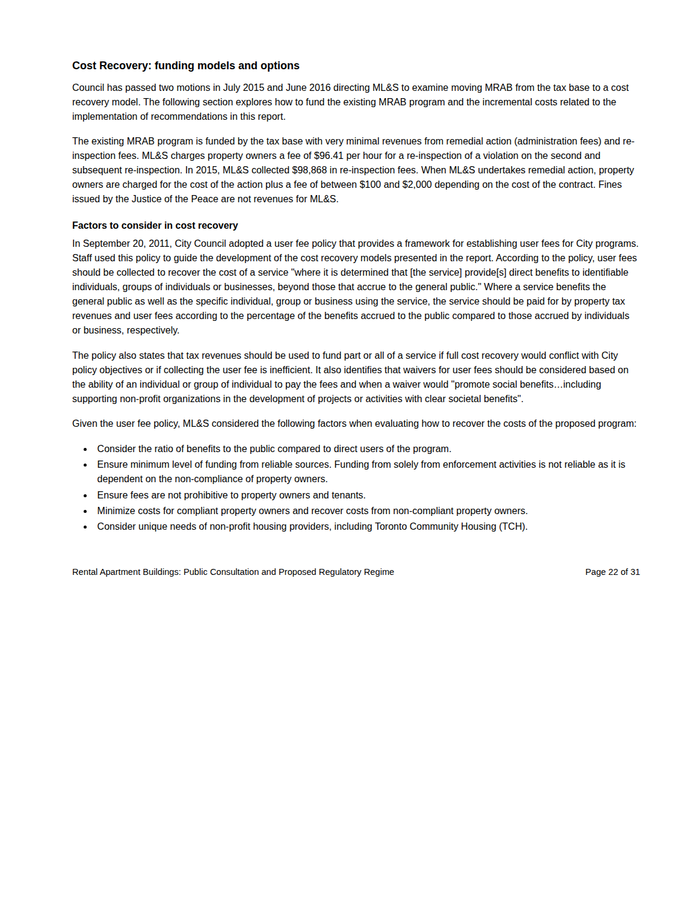Cost Recovery: funding models and options
Council has passed two motions in July 2015 and June 2016 directing ML&S to examine moving MRAB from the tax base to a cost recovery model. The following section explores how to fund the existing MRAB program and the incremental costs related to the implementation of recommendations in this report.
The existing MRAB program is funded by the tax base with very minimal revenues from remedial action (administration fees) and re-inspection fees. ML&S charges property owners a fee of $96.41 per hour for a re-inspection of a violation on the second and subsequent re-inspection. In 2015, ML&S collected $98,868 in re-inspection fees. When ML&S undertakes remedial action, property owners are charged for the cost of the action plus a fee of between $100 and $2,000 depending on the cost of the contract. Fines issued by the Justice of the Peace are not revenues for ML&S.
Factors to consider in cost recovery
In September 20, 2011, City Council adopted a user fee policy that provides a framework for establishing user fees for City programs. Staff used this policy to guide the development of the cost recovery models presented in the report. According to the policy, user fees should be collected to recover the cost of a service "where it is determined that [the service] provide[s] direct benefits to identifiable individuals, groups of individuals or businesses, beyond those that accrue to the general public." Where a service benefits the general public as well as the specific individual, group or business using the service, the service should be paid for by property tax revenues and user fees according to the percentage of the benefits accrued to the public compared to those accrued by individuals or business, respectively.
The policy also states that tax revenues should be used to fund part or all of a service if full cost recovery would conflict with City policy objectives or if collecting the user fee is inefficient. It also identifies that waivers for user fees should be considered based on the ability of an individual or group of individual to pay the fees and when a waiver would "promote social benefits…including supporting non-profit organizations in the development of projects or activities with clear societal benefits".
Given the user fee policy, ML&S considered the following factors when evaluating how to recover the costs of the proposed program:
Consider the ratio of benefits to the public compared to direct users of the program.
Ensure minimum level of funding from reliable sources. Funding from solely from enforcement activities is not reliable as it is dependent on the non-compliance of property owners.
Ensure fees are not prohibitive to property owners and tenants.
Minimize costs for compliant property owners and recover costs from non-compliant property owners.
Consider unique needs of non-profit housing providers, including Toronto Community Housing (TCH).
Rental Apartment Buildings: Public Consultation and Proposed Regulatory Regime Page 22 of 31